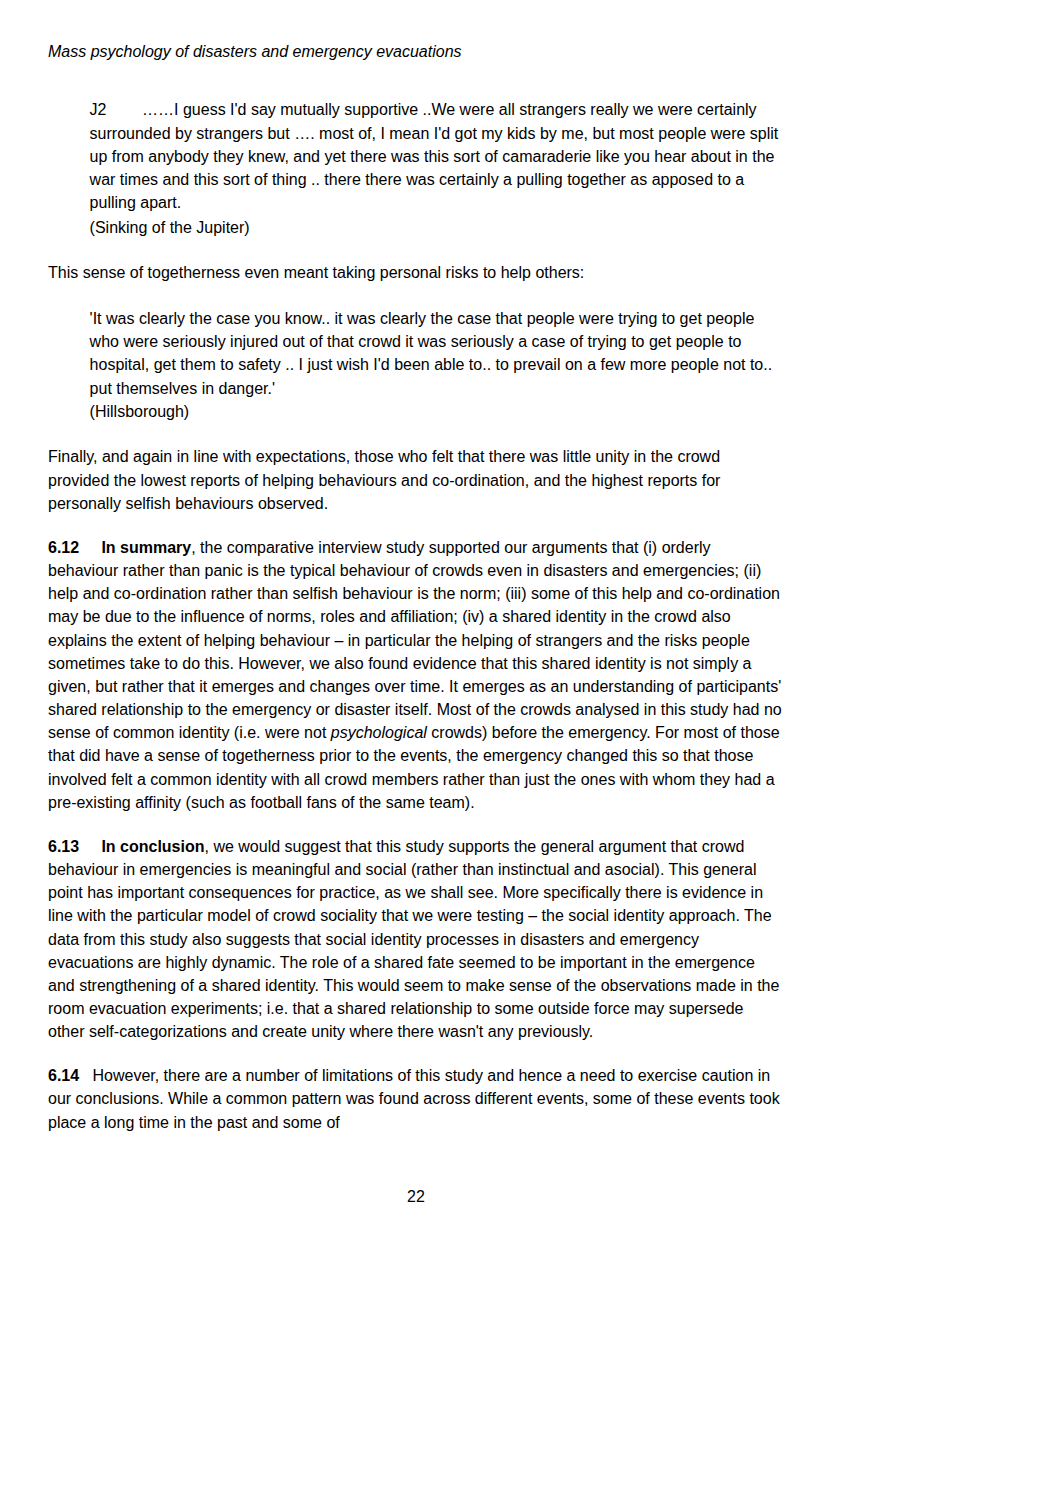Mass psychology of disasters and emergency evacuations
J2 ……I guess I'd say mutually supportive ..We were all strangers really we were certainly surrounded by strangers but …. most of, I mean I'd got my kids by me, but most people were split up from anybody they knew, and yet there was this sort of camaraderie like you hear about in the war times and this sort of thing .. there there was certainly a pulling together as apposed to a pulling apart.
(Sinking of the Jupiter)
This sense of togetherness even meant taking personal risks to help others:
'It was clearly the case you know.. it was clearly the case that people were trying to get people who were seriously injured out of that crowd it was seriously a case of trying to get people to hospital, get them to safety .. I just wish I'd been able to.. to prevail on a few more people not to.. put themselves in danger.'
(Hillsborough)
Finally, and again in line with expectations, those who felt that there was little unity in the crowd provided the lowest reports of helping behaviours and co-ordination, and the highest reports for personally selfish behaviours observed.
6.12 In summary, the comparative interview study supported our arguments that (i) orderly behaviour rather than panic is the typical behaviour of crowds even in disasters and emergencies; (ii) help and co-ordination rather than selfish behaviour is the norm; (iii) some of this help and co-ordination may be due to the influence of norms, roles and affiliation; (iv) a shared identity in the crowd also explains the extent of helping behaviour – in particular the helping of strangers and the risks people sometimes take to do this. However, we also found evidence that this shared identity is not simply a given, but rather that it emerges and changes over time. It emerges as an understanding of participants' shared relationship to the emergency or disaster itself. Most of the crowds analysed in this study had no sense of common identity (i.e. were not psychological crowds) before the emergency. For most of those that did have a sense of togetherness prior to the events, the emergency changed this so that those involved felt a common identity with all crowd members rather than just the ones with whom they had a pre-existing affinity (such as football fans of the same team).
6.13 In conclusion, we would suggest that this study supports the general argument that crowd behaviour in emergencies is meaningful and social (rather than instinctual and asocial). This general point has important consequences for practice, as we shall see. More specifically there is evidence in line with the particular model of crowd sociality that we were testing – the social identity approach. The data from this study also suggests that social identity processes in disasters and emergency evacuations are highly dynamic. The role of a shared fate seemed to be important in the emergence and strengthening of a shared identity. This would seem to make sense of the observations made in the room evacuation experiments; i.e. that a shared relationship to some outside force may supersede other self-categorizations and create unity where there wasn't any previously.
6.14 However, there are a number of limitations of this study and hence a need to exercise caution in our conclusions. While a common pattern was found across different events, some of these events took place a long time in the past and some of
22